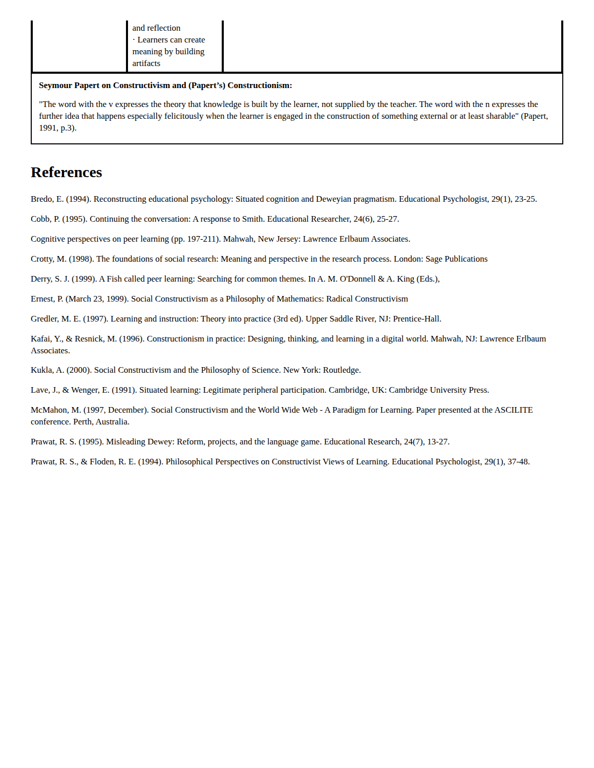| | and reflection · Learners can create meaning by building artifacts | |
Seymour Papert on Constructivism and (Papert’s) Constructionism:
"The word with the v expresses the theory that knowledge is built by the learner, not supplied by the teacher. The word with the n expresses the further idea that happens especially felicitously when the learner is engaged in the construction of something external or at least sharable" (Papert, 1991, p.3).
References
Bredo, E. (1994). Reconstructing educational psychology: Situated cognition and Deweyian pragmatism. Educational Psychologist, 29(1), 23-25.
Cobb, P. (1995). Continuing the conversation: A response to Smith. Educational Researcher, 24(6), 25-27.
Cognitive perspectives on peer learning (pp. 197-211). Mahwah, New Jersey: Lawrence Erlbaum Associates.
Crotty, M. (1998). The foundations of social research: Meaning and perspective in the research process. London: Sage Publications
Derry, S. J. (1999). A Fish called peer learning: Searching for common themes. In A. M. O'Donnell & A. King (Eds.),
Ernest, P. (March 23, 1999). Social Constructivism as a Philosophy of Mathematics: Radical Constructivism
Gredler, M. E. (1997). Learning and instruction: Theory into practice (3rd ed). Upper Saddle River, NJ: Prentice-Hall.
Kafai, Y., & Resnick, M. (1996). Constructionism in practice: Designing, thinking, and learning in a digital world. Mahwah, NJ: Lawrence Erlbaum Associates.
Kukla, A. (2000). Social Constructivism and the Philosophy of Science. New York: Routledge.
Lave, J., & Wenger, E. (1991). Situated learning: Legitimate peripheral participation. Cambridge, UK: Cambridge University Press.
McMahon, M. (1997, December). Social Constructivism and the World Wide Web - A Paradigm for Learning. Paper presented at the ASCILITE conference. Perth, Australia.
Prawat, R. S. (1995). Misleading Dewey: Reform, projects, and the language game. Educational Research, 24(7), 13-27.
Prawat, R. S., & Floden, R. E. (1994). Philosophical Perspectives on Constructivist Views of Learning. Educational Psychologist, 29(1), 37-48.